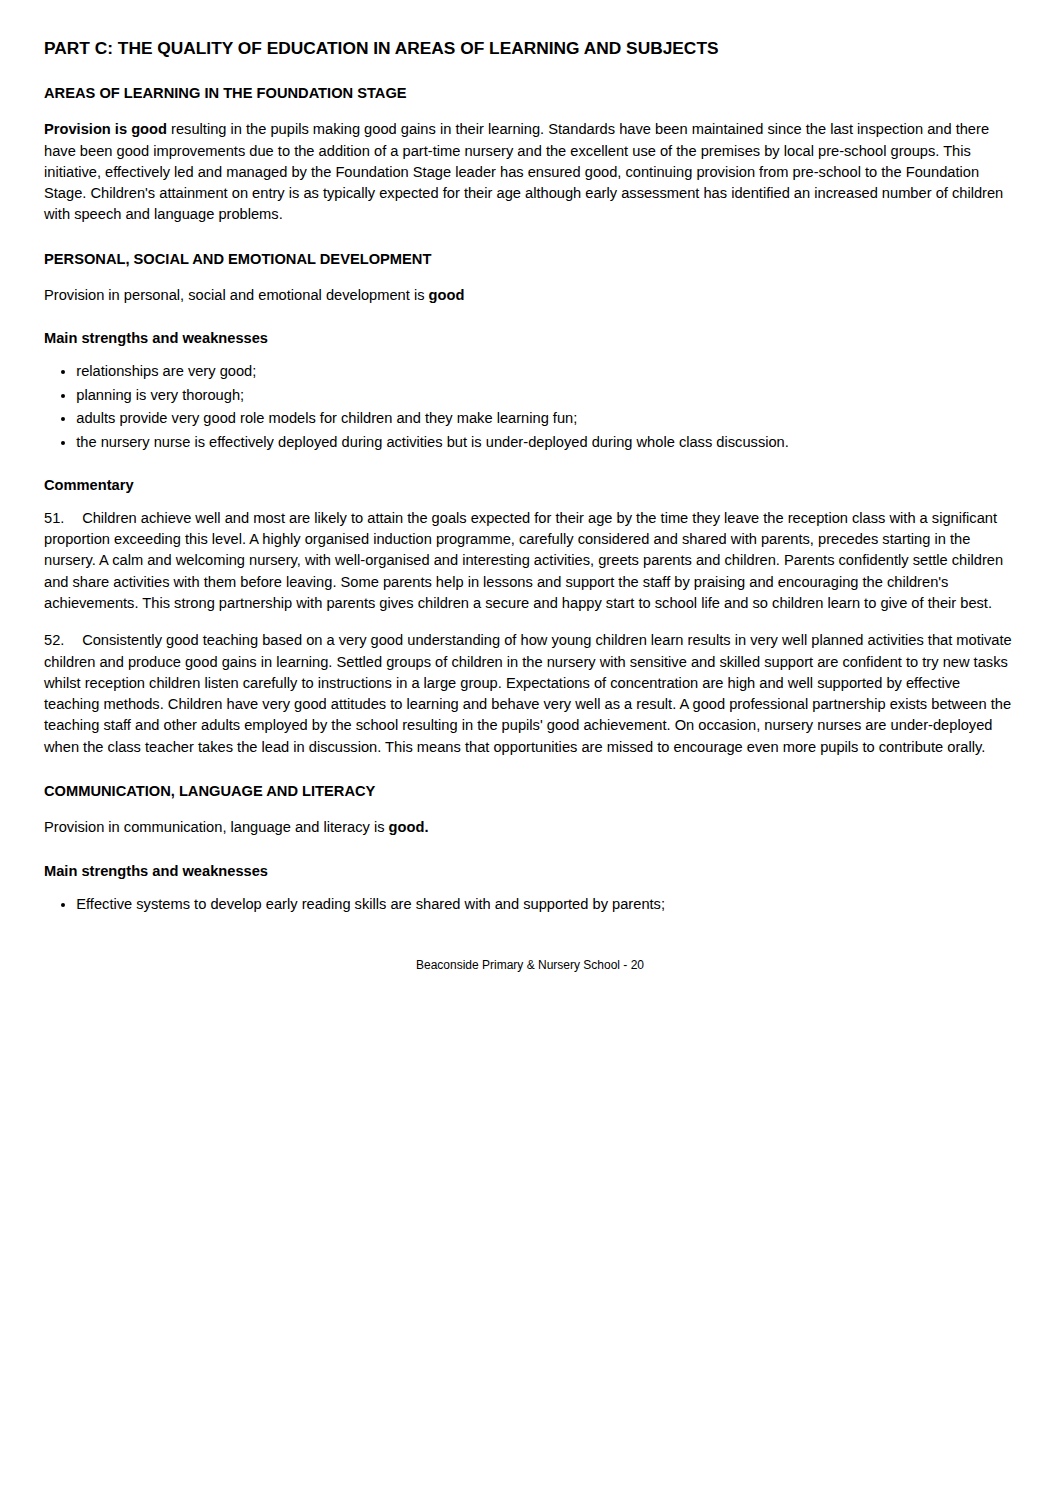PART C: THE QUALITY OF EDUCATION IN AREAS OF LEARNING AND SUBJECTS
AREAS OF LEARNING IN THE FOUNDATION STAGE
Provision is good resulting in the pupils making good gains in their learning. Standards have been maintained since the last inspection and there have been good improvements due to the addition of a part-time nursery and the excellent use of the premises by local pre-school groups. This initiative, effectively led and managed by the Foundation Stage leader has ensured good, continuing provision from pre-school to the Foundation Stage. Children's attainment on entry is as typically expected for their age although early assessment has identified an increased number of children with speech and language problems.
PERSONAL, SOCIAL AND EMOTIONAL DEVELOPMENT
Provision in personal, social and emotional development is good
Main strengths and weaknesses
relationships are very good;
planning is very thorough;
adults provide very good role models for children and they make learning fun;
the nursery nurse is effectively deployed during activities but is under-deployed during whole class discussion.
Commentary
51. Children achieve well and most are likely to attain the goals expected for their age by the time they leave the reception class with a significant proportion exceeding this level. A highly organised induction programme, carefully considered and shared with parents, precedes starting in the nursery. A calm and welcoming nursery, with well-organised and interesting activities, greets parents and children. Parents confidently settle children and share activities with them before leaving. Some parents help in lessons and support the staff by praising and encouraging the children's achievements. This strong partnership with parents gives children a secure and happy start to school life and so children learn to give of their best.
52. Consistently good teaching based on a very good understanding of how young children learn results in very well planned activities that motivate children and produce good gains in learning. Settled groups of children in the nursery with sensitive and skilled support are confident to try new tasks whilst reception children listen carefully to instructions in a large group. Expectations of concentration are high and well supported by effective teaching methods. Children have very good attitudes to learning and behave very well as a result. A good professional partnership exists between the teaching staff and other adults employed by the school resulting in the pupils' good achievement. On occasion, nursery nurses are under-deployed when the class teacher takes the lead in discussion. This means that opportunities are missed to encourage even more pupils to contribute orally.
COMMUNICATION, LANGUAGE AND LITERACY
Provision in communication, language and literacy is good.
Main strengths and weaknesses
Effective systems to develop early reading skills are shared with and supported by parents;
Beaconside Primary & Nursery School - 20